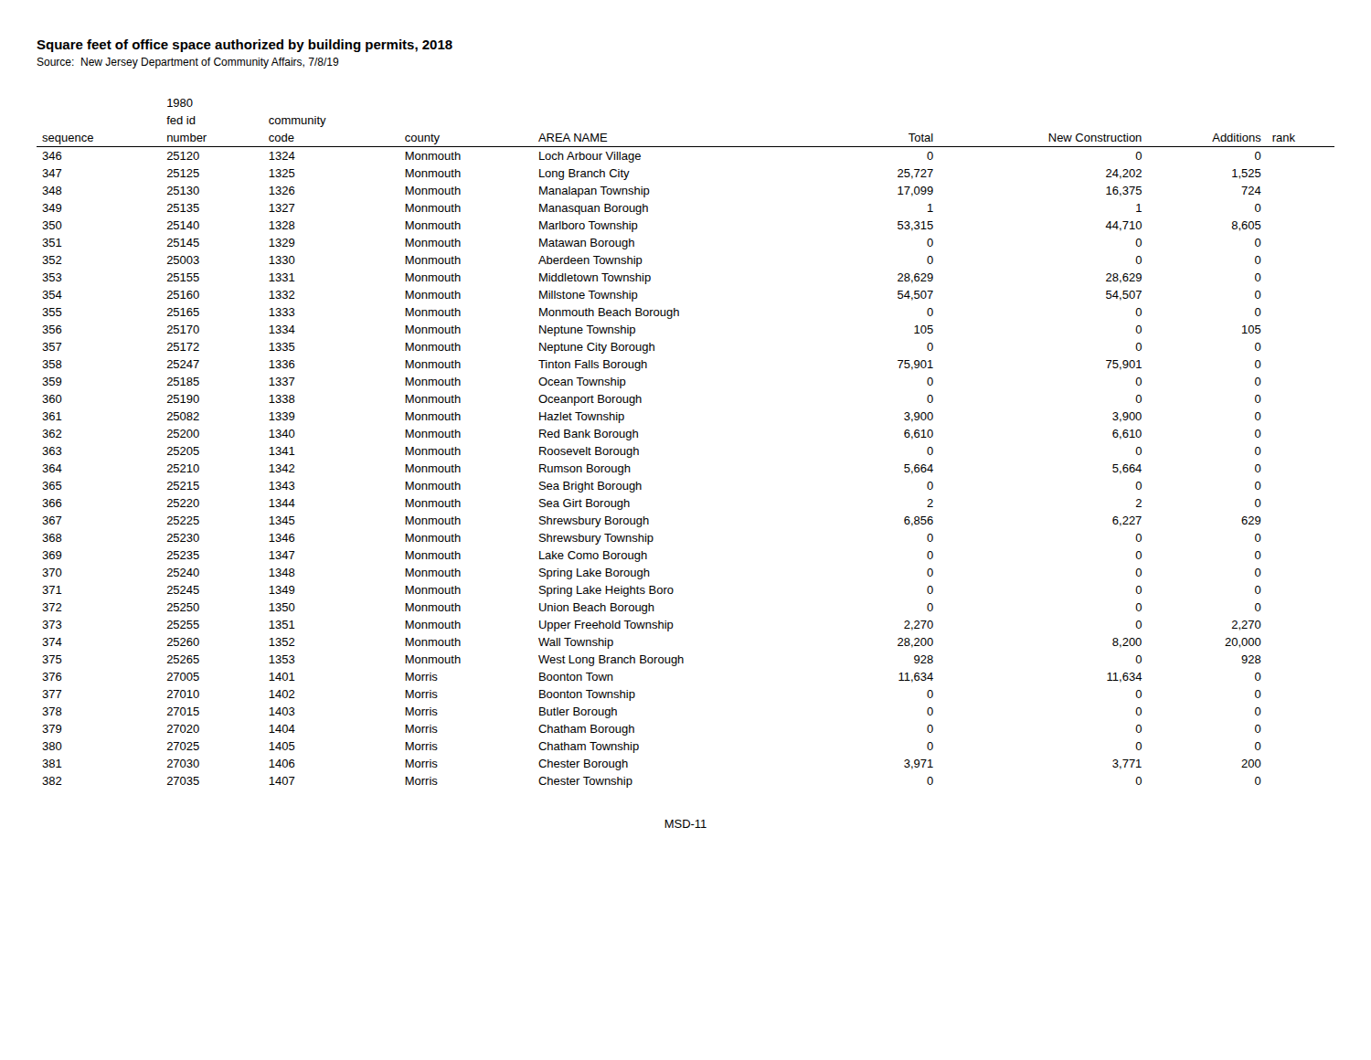Square feet of office space authorized by building permits, 2018
Source: New Jersey Department of Community Affairs, 7/8/19
| | 1980 | | | | | | | |
| --- | --- | --- | --- | --- | --- | --- | --- | --- |
| | fed id | community | | | | | | |
| sequence | number | code | county | AREA NAME | Total | New Construction | Additions | rank |
| 346 | 25120 | 1324 | Monmouth | Loch Arbour Village | 0 | 0 | 0 | |
| 347 | 25125 | 1325 | Monmouth | Long Branch City | 25,727 | 24,202 | 1,525 | |
| 348 | 25130 | 1326 | Monmouth | Manalapan Township | 17,099 | 16,375 | 724 | |
| 349 | 25135 | 1327 | Monmouth | Manasquan Borough | 1 | 1 | 0 | |
| 350 | 25140 | 1328 | Monmouth | Marlboro Township | 53,315 | 44,710 | 8,605 | |
| 351 | 25145 | 1329 | Monmouth | Matawan Borough | 0 | 0 | 0 | |
| 352 | 25003 | 1330 | Monmouth | Aberdeen Township | 0 | 0 | 0 | |
| 353 | 25155 | 1331 | Monmouth | Middletown Township | 28,629 | 28,629 | 0 | |
| 354 | 25160 | 1332 | Monmouth | Millstone Township | 54,507 | 54,507 | 0 | |
| 355 | 25165 | 1333 | Monmouth | Monmouth Beach Borough | 0 | 0 | 0 | |
| 356 | 25170 | 1334 | Monmouth | Neptune Township | 105 | 0 | 105 | |
| 357 | 25172 | 1335 | Monmouth | Neptune City Borough | 0 | 0 | 0 | |
| 358 | 25247 | 1336 | Monmouth | Tinton Falls Borough | 75,901 | 75,901 | 0 | |
| 359 | 25185 | 1337 | Monmouth | Ocean Township | 0 | 0 | 0 | |
| 360 | 25190 | 1338 | Monmouth | Oceanport Borough | 0 | 0 | 0 | |
| 361 | 25082 | 1339 | Monmouth | Hazlet Township | 3,900 | 3,900 | 0 | |
| 362 | 25200 | 1340 | Monmouth | Red Bank Borough | 6,610 | 6,610 | 0 | |
| 363 | 25205 | 1341 | Monmouth | Roosevelt Borough | 0 | 0 | 0 | |
| 364 | 25210 | 1342 | Monmouth | Rumson Borough | 5,664 | 5,664 | 0 | |
| 365 | 25215 | 1343 | Monmouth | Sea Bright Borough | 0 | 0 | 0 | |
| 366 | 25220 | 1344 | Monmouth | Sea Girt Borough | 2 | 2 | 0 | |
| 367 | 25225 | 1345 | Monmouth | Shrewsbury Borough | 6,856 | 6,227 | 629 | |
| 368 | 25230 | 1346 | Monmouth | Shrewsbury Township | 0 | 0 | 0 | |
| 369 | 25235 | 1347 | Monmouth | Lake Como Borough | 0 | 0 | 0 | |
| 370 | 25240 | 1348 | Monmouth | Spring Lake Borough | 0 | 0 | 0 | |
| 371 | 25245 | 1349 | Monmouth | Spring Lake Heights Boro | 0 | 0 | 0 | |
| 372 | 25250 | 1350 | Monmouth | Union Beach Borough | 0 | 0 | 0 | |
| 373 | 25255 | 1351 | Monmouth | Upper Freehold Township | 2,270 | 0 | 2,270 | |
| 374 | 25260 | 1352 | Monmouth | Wall Township | 28,200 | 8,200 | 20,000 | |
| 375 | 25265 | 1353 | Monmouth | West Long Branch Borough | 928 | 0 | 928 | |
| 376 | 27005 | 1401 | Morris | Boonton Town | 11,634 | 11,634 | 0 | |
| 377 | 27010 | 1402 | Morris | Boonton Township | 0 | 0 | 0 | |
| 378 | 27015 | 1403 | Morris | Butler Borough | 0 | 0 | 0 | |
| 379 | 27020 | 1404 | Morris | Chatham Borough | 0 | 0 | 0 | |
| 380 | 27025 | 1405 | Morris | Chatham Township | 0 | 0 | 0 | |
| 381 | 27030 | 1406 | Morris | Chester Borough | 3,971 | 3,771 | 200 | |
| 382 | 27035 | 1407 | Morris | Chester Township | 0 | 0 | 0 | |
MSD-11